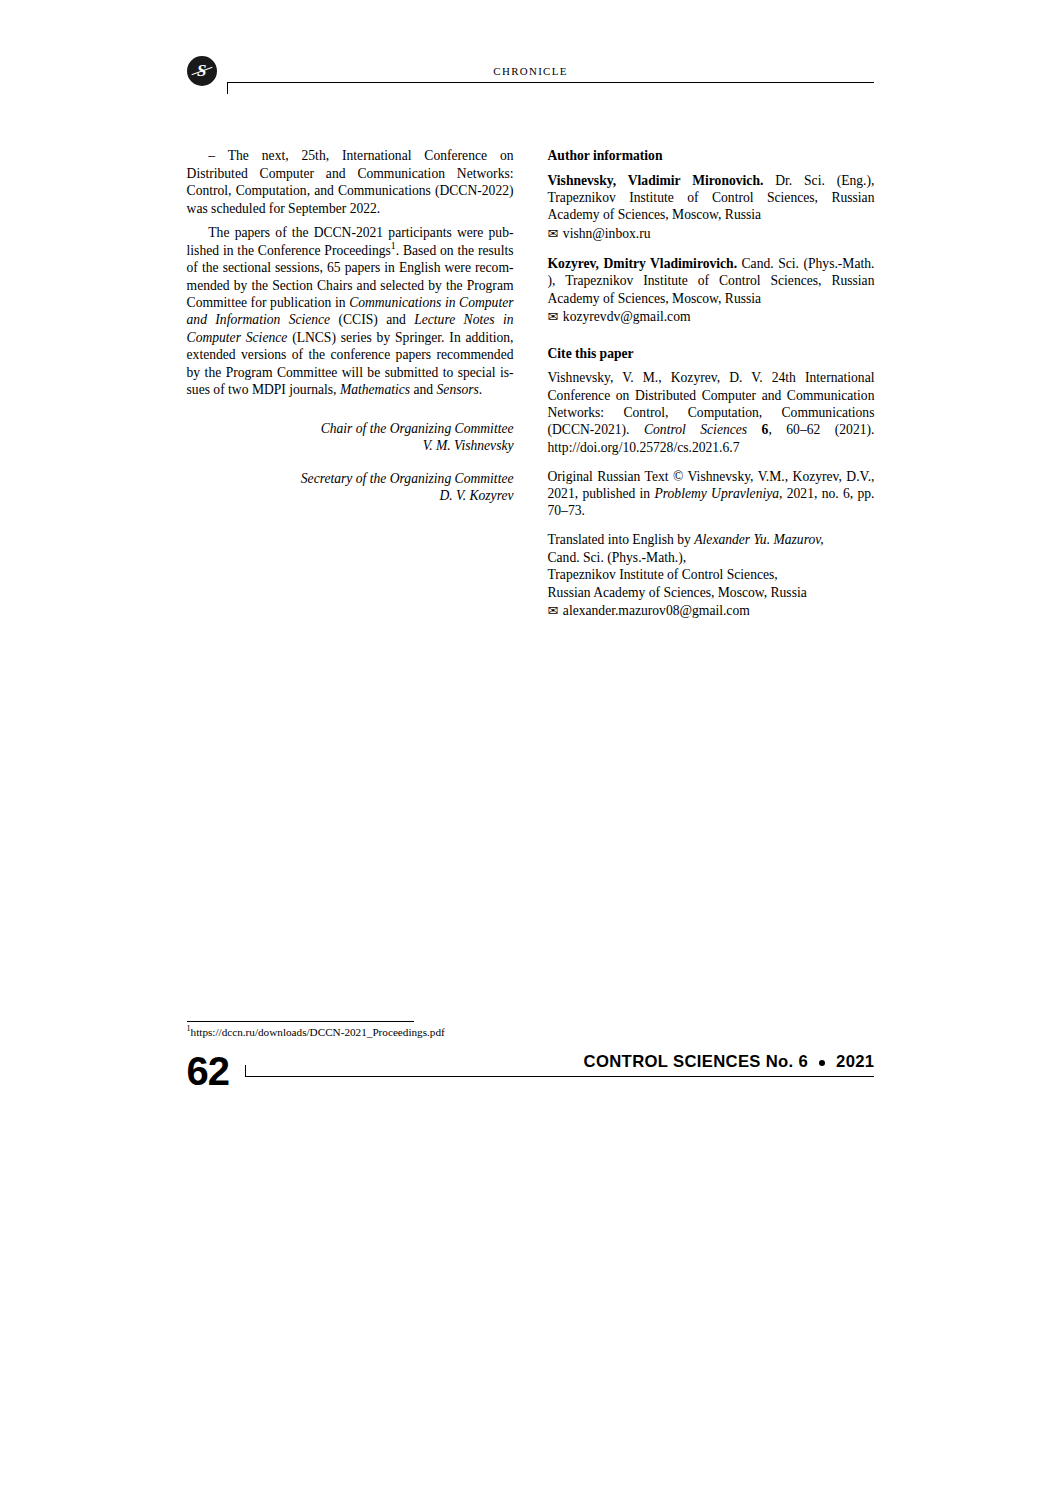S
CHRONICLE
– The next, 25th, International Conference on Distributed Computer and Communication Networks: Control, Computation, and Communications (DCCN-2022) was scheduled for September 2022.
The papers of the DCCN-2021 participants were published in the Conference Proceedings1. Based on the results of the sectional sessions, 65 papers in English were recommended by the Section Chairs and selected by the Program Committee for publication in Communications in Computer and Information Science (CCIS) and Lecture Notes in Computer Science (LNCS) series by Springer. In addition, extended versions of the conference papers recommended by the Program Committee will be submitted to special issues of two MDPI journals, Mathematics and Sensors.
Chair of the Organizing Committee
V. M. Vishnevsky
Secretary of the Organizing Committee
D. V. Kozyrev
Author information
Vishnevsky, Vladimir Mironovich. Dr. Sci. (Eng.), Trapeznikov Institute of Control Sciences, Russian Academy of Sciences, Moscow, Russia ✉vishn@inbox.ru
Kozyrev, Dmitry Vladimirovich. Cand. Sci. (Phys.-Math. ), Trapeznikov Institute of Control Sciences, Russian Academy of Sciences, Moscow, Russia ✉kozyrevdv@gmail.com
Cite this paper
Vishnevsky, V. M., Kozyrev, D. V. 24th International Conference on Distributed Computer and Communication Networks: Control, Computation, Communications (DCCN-2021). Control Sciences 6, 60–62 (2021). http://doi.org/10.25728/cs.2021.6.7
Original Russian Text © Vishnevsky, V.M., Kozyrev, D.V., 2021, published in Problemy Upravleniya, 2021, no. 6, pp. 70–73.
Translated into English by Alexander Yu. Mazurov,
Cand. Sci. (Phys.-Math.),
Trapeznikov Institute of Control Sciences,
Russian Academy of Sciences, Moscow, Russia
✉alexander.mazurov08@gmail.com
1https://dccn.ru/downloads/DCCN-2021_Proceedings.pdf
62
CONTROL SCIENCES No. 6 2021